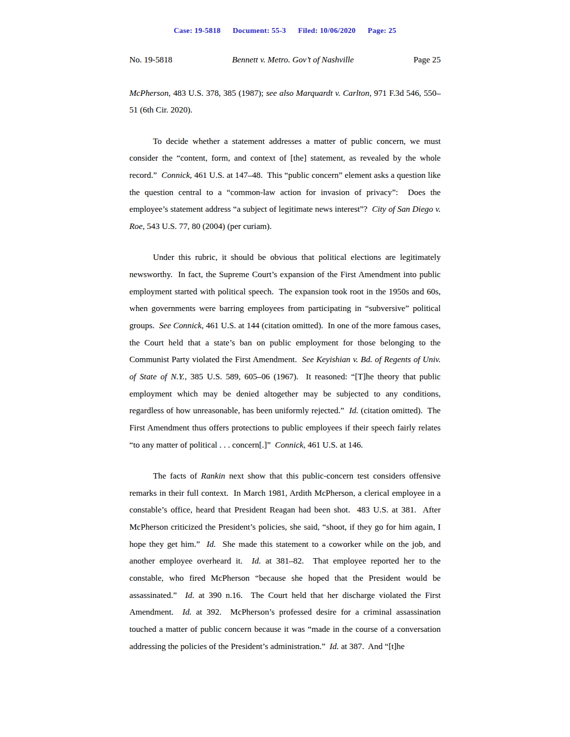Case: 19-5818 Document: 55-3 Filed: 10/06/2020 Page: 25
No. 19-5818 Bennett v. Metro. Gov’t of Nashville Page 25
McPherson, 483 U.S. 378, 385 (1987); see also Marquardt v. Carlton, 971 F.3d 546, 550–51 (6th Cir. 2020).
To decide whether a statement addresses a matter of public concern, we must consider the “content, form, and context of [the] statement, as revealed by the whole record.” Connick, 461 U.S. at 147–48. This “public concern” element asks a question like the question central to a “common-law action for invasion of privacy”: Does the employee’s statement address “a subject of legitimate news interest”? City of San Diego v. Roe, 543 U.S. 77, 80 (2004) (per curiam).
Under this rubric, it should be obvious that political elections are legitimately newsworthy. In fact, the Supreme Court’s expansion of the First Amendment into public employment started with political speech. The expansion took root in the 1950s and 60s, when governments were barring employees from participating in “subversive” political groups. See Connick, 461 U.S. at 144 (citation omitted). In one of the more famous cases, the Court held that a state’s ban on public employment for those belonging to the Communist Party violated the First Amendment. See Keyishian v. Bd. of Regents of Univ. of State of N.Y., 385 U.S. 589, 605–06 (1967). It reasoned: “[T]he theory that public employment which may be denied altogether may be subjected to any conditions, regardless of how unreasonable, has been uniformly rejected.” Id. (citation omitted). The First Amendment thus offers protections to public employees if their speech fairly relates “to any matter of political . . . concern[.]” Connick, 461 U.S. at 146.
The facts of Rankin next show that this public-concern test considers offensive remarks in their full context. In March 1981, Ardith McPherson, a clerical employee in a constable’s office, heard that President Reagan had been shot. 483 U.S. at 381. After McPherson criticized the President’s policies, she said, “shoot, if they go for him again, I hope they get him.” Id. She made this statement to a coworker while on the job, and another employee overheard it. Id. at 381–82. That employee reported her to the constable, who fired McPherson “because she hoped that the President would be assassinated.” Id. at 390 n.16. The Court held that her discharge violated the First Amendment. Id. at 392. McPherson’s professed desire for a criminal assassination touched a matter of public concern because it was “made in the course of a conversation addressing the policies of the President’s administration.” Id. at 387. And “[t]he